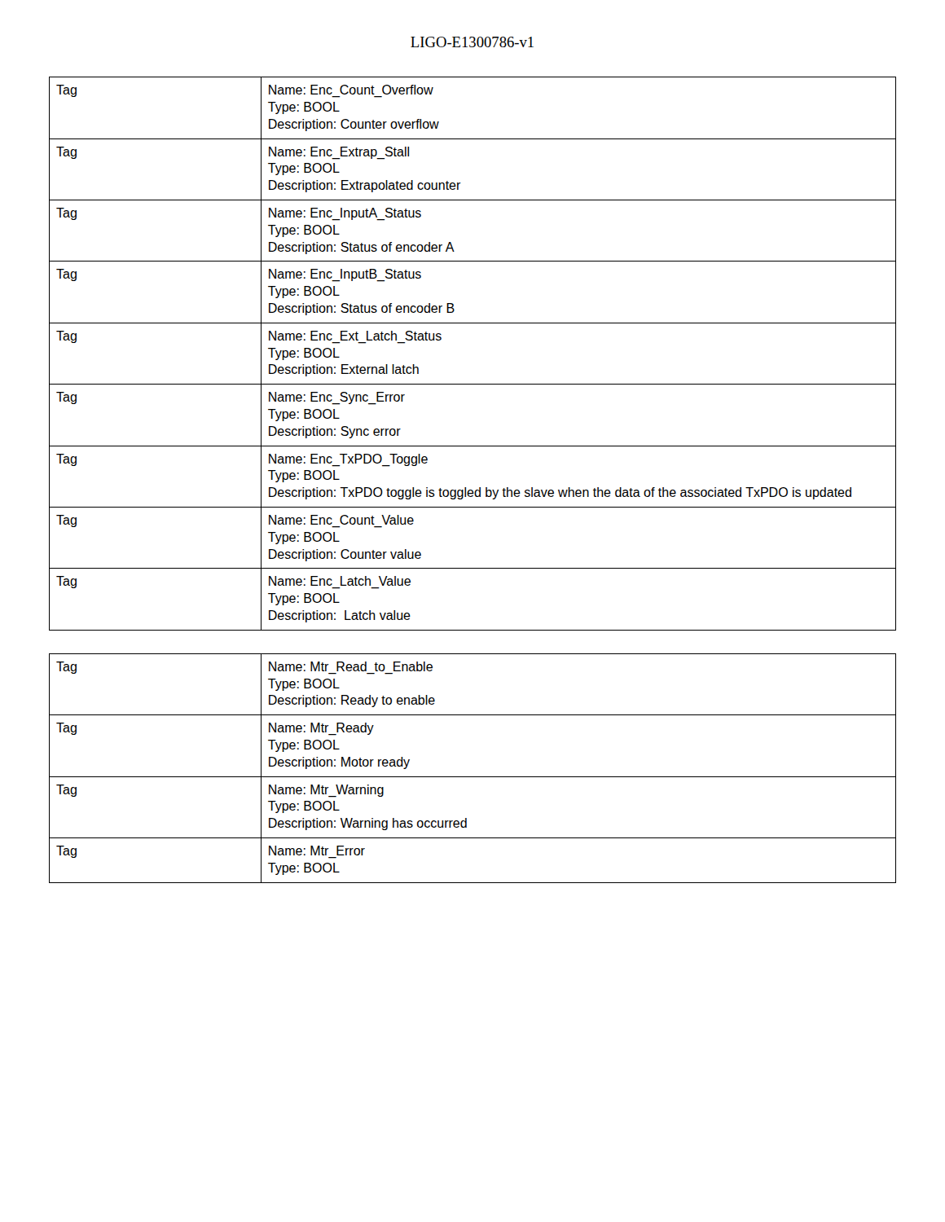LIGO-E1300786-v1
| Tag | Name: Enc_Count_Overflow Type: BOOL Description: Counter overflow |
| Tag | Name: Enc_Extrap_Stall Type: BOOL Description: Extrapolated counter |
| Tag | Name: Enc_InputA_Status Type: BOOL Description: Status of encoder A |
| Tag | Name: Enc_InputB_Status Type: BOOL Description: Status of encoder B |
| Tag | Name: Enc_Ext_Latch_Status Type: BOOL Description: External latch |
| Tag | Name: Enc_Sync_Error Type: BOOL Description: Sync error |
| Tag | Name: Enc_TxPDO_Toggle Type: BOOL Description: TxPDO toggle is toggled by the slave when the data of the associated TxPDO is updated |
| Tag | Name: Enc_Count_Value Type: BOOL Description: Counter value |
| Tag | Name: Enc_Latch_Value Type: BOOL Description: Latch value |
| Tag | Name: Mtr_Read_to_Enable Type: BOOL Description: Ready to enable |
| Tag | Name: Mtr_Ready Type: BOOL Description: Motor ready |
| Tag | Name: Mtr_Warning Type: BOOL Description: Warning has occurred |
| Tag | Name: Mtr_Error Type: BOOL |